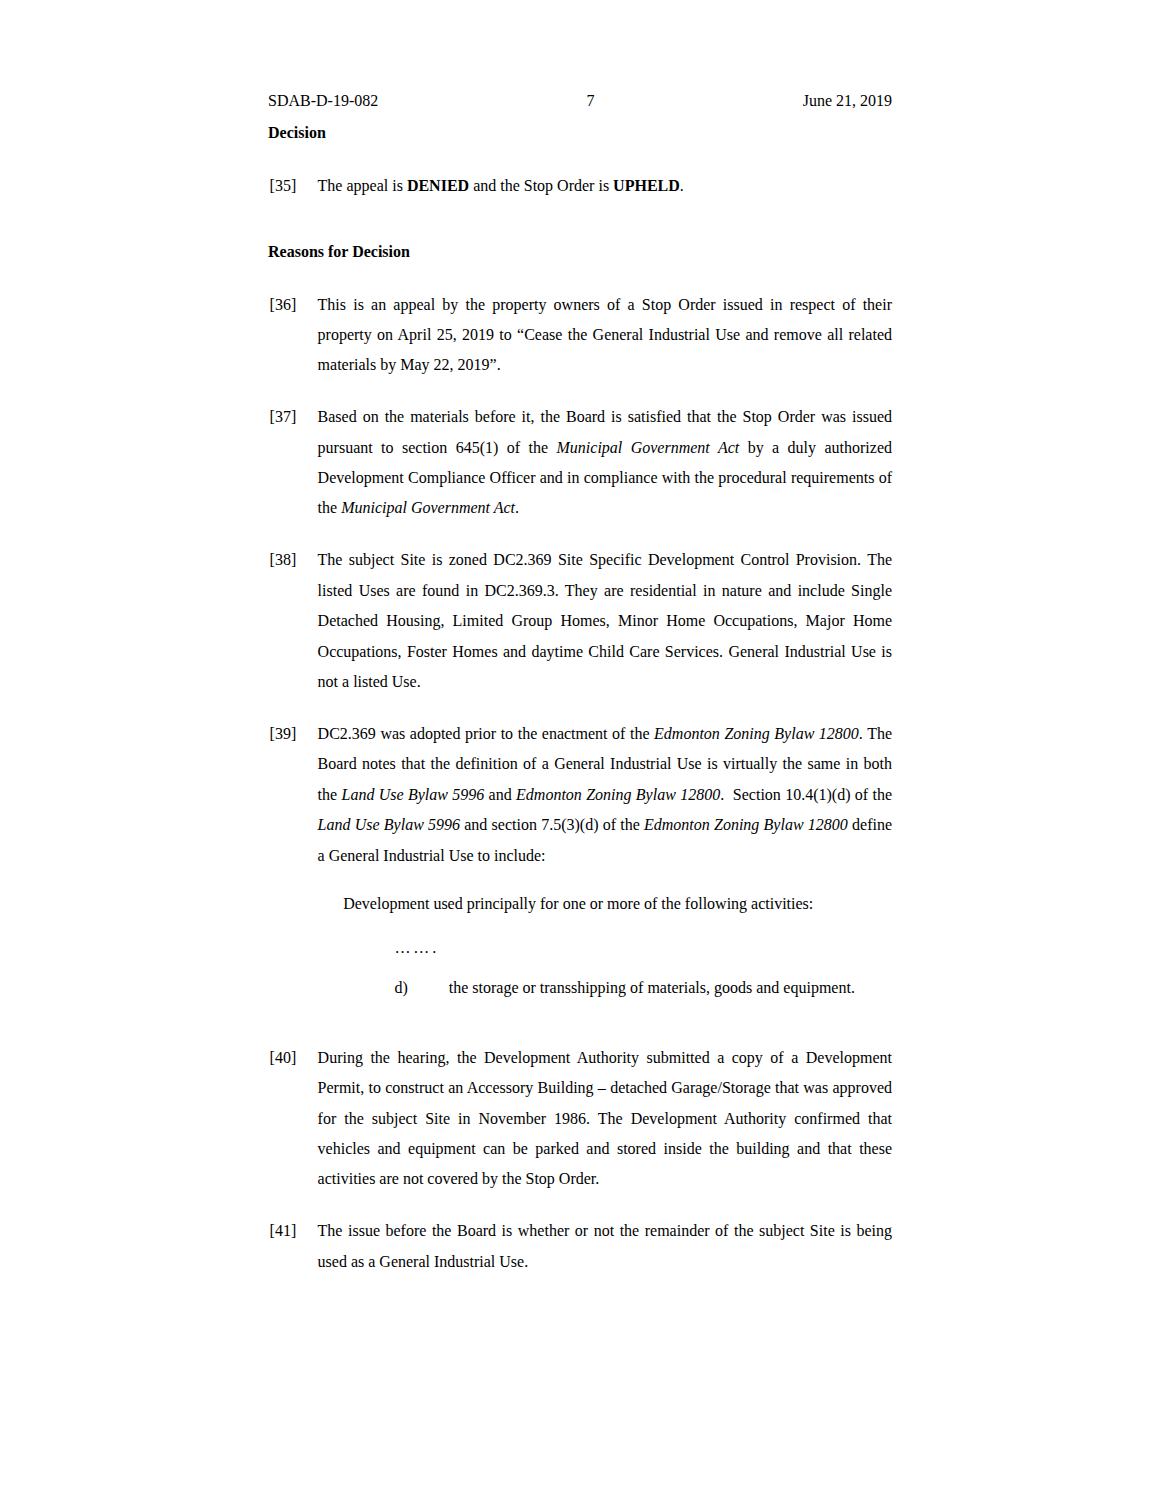SDAB-D-19-082
7
June 21, 2019
Decision
[35]
The appeal is DENIED and the Stop Order is UPHELD.
Reasons for Decision
[36]
This is an appeal by the property owners of a Stop Order issued in respect of their property on April 25, 2019 to “Cease the General Industrial Use and remove all related materials by May 22, 2019”.
[37]
Based on the materials before it, the Board is satisfied that the Stop Order was issued pursuant to section 645(1) of the Municipal Government Act by a duly authorized Development Compliance Officer and in compliance with the procedural requirements of the Municipal Government Act.
[38]
The subject Site is zoned DC2.369 Site Specific Development Control Provision. The listed Uses are found in DC2.369.3. They are residential in nature and include Single Detached Housing, Limited Group Homes, Minor Home Occupations, Major Home Occupations, Foster Homes and daytime Child Care Services. General Industrial Use is not a listed Use.
[39]
DC2.369 was adopted prior to the enactment of the Edmonton Zoning Bylaw 12800. The Board notes that the definition of a General Industrial Use is virtually the same in both the Land Use Bylaw 5996 and Edmonton Zoning Bylaw 12800. Section 10.4(1)(d) of the Land Use Bylaw 5996 and section 7.5(3)(d) of the Edmonton Zoning Bylaw 12800 define a General Industrial Use to include:
Development used principally for one or more of the following activities:
…….
d)
the storage or transshipping of materials, goods and equipment.
[40]
During the hearing, the Development Authority submitted a copy of a Development Permit, to construct an Accessory Building – detached Garage/Storage that was approved for the subject Site in November 1986. The Development Authority confirmed that vehicles and equipment can be parked and stored inside the building and that these activities are not covered by the Stop Order.
[41]
The issue before the Board is whether or not the remainder of the subject Site is being used as a General Industrial Use.